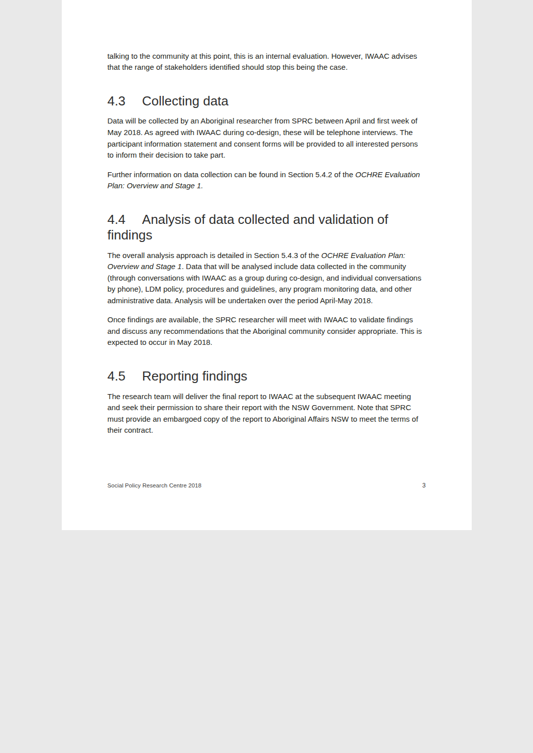talking to the community at this point, this is an internal evaluation. However, IWAAC advises that the range of stakeholders identified should stop this being the case.
4.3 Collecting data
Data will be collected by an Aboriginal researcher from SPRC between April and first week of May 2018. As agreed with IWAAC during co-design, these will be telephone interviews. The participant information statement and consent forms will be provided to all interested persons to inform their decision to take part.
Further information on data collection can be found in Section 5.4.2 of the OCHRE Evaluation Plan: Overview and Stage 1.
4.4 Analysis of data collected and validation of findings
The overall analysis approach is detailed in Section 5.4.3 of the OCHRE Evaluation Plan: Overview and Stage 1. Data that will be analysed include data collected in the community (through conversations with IWAAC as a group during co-design, and individual conversations by phone), LDM policy, procedures and guidelines, any program monitoring data, and other administrative data. Analysis will be undertaken over the period April-May 2018.
Once findings are available, the SPRC researcher will meet with IWAAC to validate findings and discuss any recommendations that the Aboriginal community consider appropriate. This is expected to occur in May 2018.
4.5 Reporting findings
The research team will deliver the final report to IWAAC at the subsequent IWAAC meeting and seek their permission to share their report with the NSW Government. Note that SPRC must provide an embargoed copy of the report to Aboriginal Affairs NSW to meet the terms of their contract.
Social Policy Research Centre 2018
3